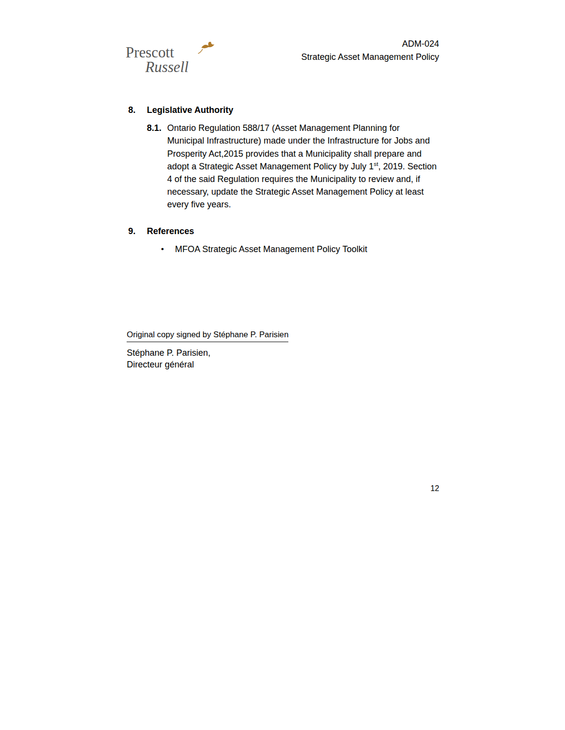ADM-024
Strategic Asset Management Policy
8. Legislative Authority
8.1. Ontario Regulation 588/17 (Asset Management Planning for Municipal Infrastructure) made under the Infrastructure for Jobs and Prosperity Act,2015 provides that a Municipality shall prepare and adopt a Strategic Asset Management Policy by July 1st, 2019. Section 4 of the said Regulation requires the Municipality to review and, if necessary, update the Strategic Asset Management Policy at least every five years.
9. References
MFOA Strategic Asset Management Policy Toolkit
Original copy signed by Stéphane P. Parisien
Stéphane P. Parisien,
Directeur général
12